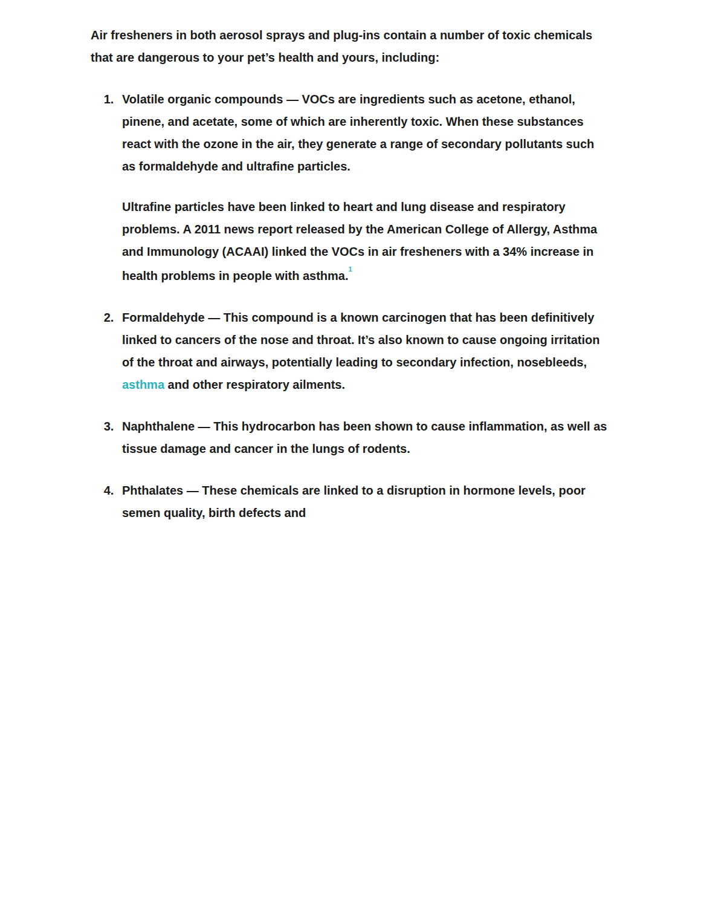Air fresheners in both aerosol sprays and plug-ins contain a number of toxic chemicals that are dangerous to your pet’s health and yours, including:
Volatile organic compounds — VOCs are ingredients such as acetone, ethanol, pinene, and acetate, some of which are inherently toxic. When these substances react with the ozone in the air, they generate a range of secondary pollutants such as formaldehyde and ultrafine particles.
Ultrafine particles have been linked to heart and lung disease and respiratory problems. A 2011 news report released by the American College of Allergy, Asthma and Immunology (ACAAI) linked the VOCs in air fresheners with a 34% increase in health problems in people with asthma.1
Formaldehyde — This compound is a known carcinogen that has been definitively linked to cancers of the nose and throat. It’s also known to cause ongoing irritation of the throat and airways, potentially leading to secondary infection, nosebleeds, asthma and other respiratory ailments.
Naphthalene — This hydrocarbon has been shown to cause inflammation, as well as tissue damage and cancer in the lungs of rodents.
Phthalates — These chemicals are linked to a disruption in hormone levels, poor semen quality, birth defects and